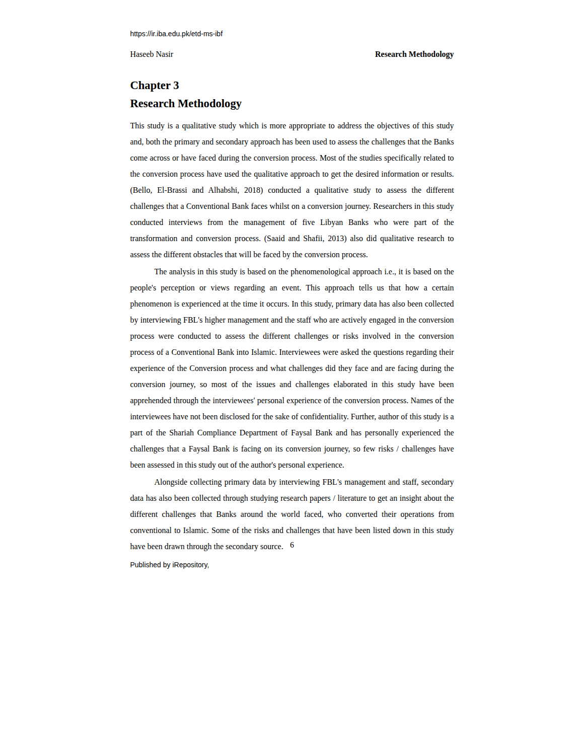https://ir.iba.edu.pk/etd-ms-ibf
Haseeb Nasir Research Methodology
Chapter 3
Research Methodology
This study is a qualitative study which is more appropriate to address the objectives of this study and, both the primary and secondary approach has been used to assess the challenges that the Banks come across or have faced during the conversion process. Most of the studies specifically related to the conversion process have used the qualitative approach to get the desired information or results. (Bello, El-Brassi and Alhabshi, 2018) conducted a qualitative study to assess the different challenges that a Conventional Bank faces whilst on a conversion journey. Researchers in this study conducted interviews from the management of five Libyan Banks who were part of the transformation and conversion process. (Saaid and Shafii, 2013) also did qualitative research to assess the different obstacles that will be faced by the conversion process.
The analysis in this study is based on the phenomenological approach i.e., it is based on the people's perception or views regarding an event. This approach tells us that how a certain phenomenon is experienced at the time it occurs. In this study, primary data has also been collected by interviewing FBL's higher management and the staff who are actively engaged in the conversion process were conducted to assess the different challenges or risks involved in the conversion process of a Conventional Bank into Islamic. Interviewees were asked the questions regarding their experience of the Conversion process and what challenges did they face and are facing during the conversion journey, so most of the issues and challenges elaborated in this study have been apprehended through the interviewees' personal experience of the conversion process. Names of the interviewees have not been disclosed for the sake of confidentiality. Further, author of this study is a part of the Shariah Compliance Department of Faysal Bank and has personally experienced the challenges that a Faysal Bank is facing on its conversion journey, so few risks / challenges have been assessed in this study out of the author's personal experience.
Alongside collecting primary data by interviewing FBL's management and staff, secondary data has also been collected through studying research papers / literature to get an insight about the different challenges that Banks around the world faced, who converted their operations from conventional to Islamic. Some of the risks and challenges that have been listed down in this study have been drawn through the secondary source.
6
Published by iRepository,